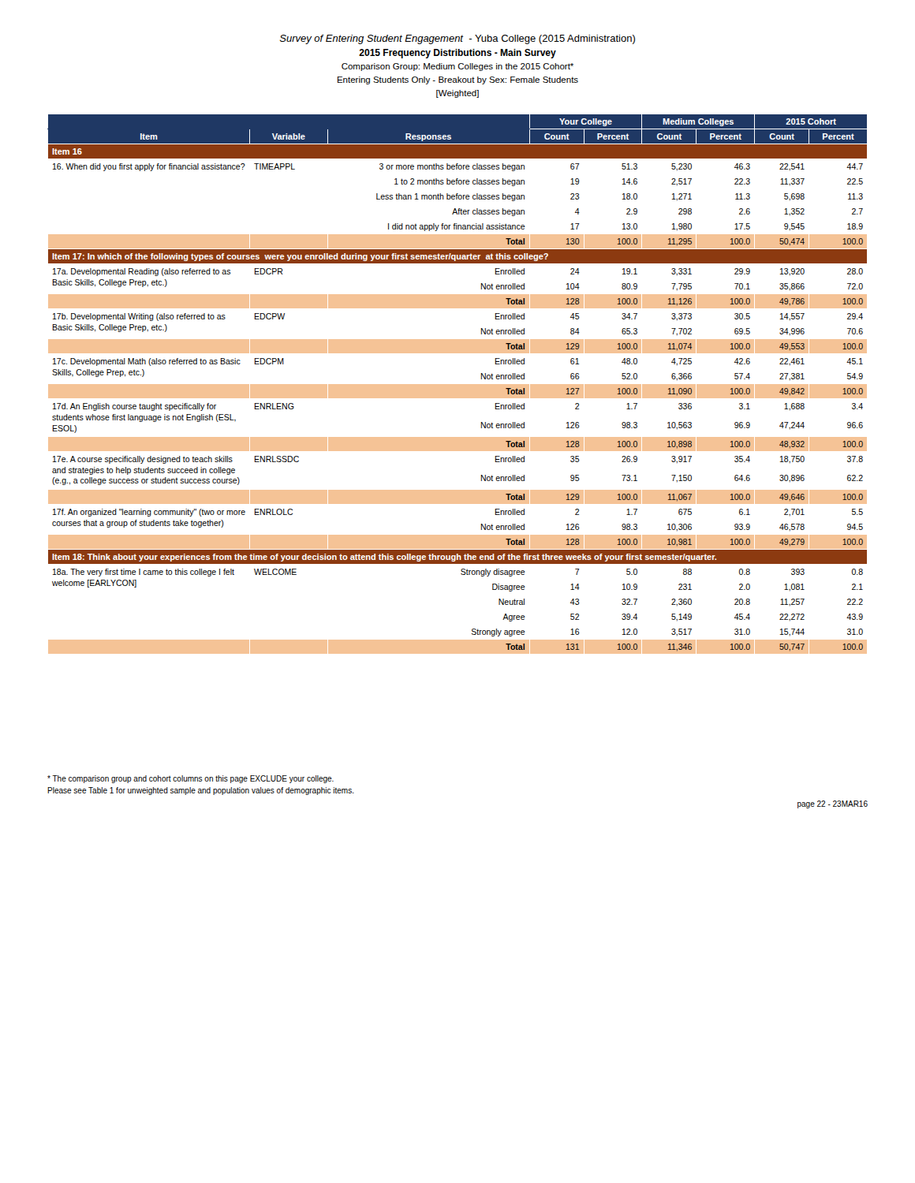Survey of Entering Student Engagement - Yuba College (2015 Administration)
2015 Frequency Distributions - Main Survey
Comparison Group: Medium Colleges in the 2015 Cohort*
Entering Students Only - Breakout by Sex: Female Students
[Weighted]
| | Your College | Medium Colleges | 2015 Cohort |
| --- | --- | --- | --- |
| Item | Variable | Responses | Count | Percent | Count | Percent | Count | Percent |
| Item 16 |
| 16. When did you first apply for financial assistance? | TIMEAPPL | 3 or more months before classes began | 67 | 51.3 | 5,230 | 46.3 | 22,541 | 44.7 |
| 1 to 2 months before classes began | 19 | 14.6 | 2,517 | 22.3 | 11,337 | 22.5 |
| Less than 1 month before classes began | 23 | 18.0 | 1,271 | 11.3 | 5,698 | 11.3 |
| After classes began | 4 | 2.9 | 298 | 2.6 | 1,352 | 2.7 |
| I did not apply for financial assistance | 17 | 13.0 | 1,980 | 17.5 | 9,545 | 18.9 |
| | | Total | 130 | 100.0 | 11,295 | 100.0 | 50,474 | 100.0 |
| Item 17: In which of the following types of courses were you enrolled during your first semester/quarter at this college? |
| 17a. Developmental Reading (also referred to as Basic Skills, College Prep, etc.) | EDCPR | Enrolled | 24 | 19.1 | 3,331 | 29.9 | 13,920 | 28.0 |
| Not enrolled | 104 | 80.9 | 7,795 | 70.1 | 35,866 | 72.0 |
| | | Total | 128 | 100.0 | 11,126 | 100.0 | 49,786 | 100.0 |
| 17b. Developmental Writing (also referred to as Basic Skills, College Prep, etc.) | EDCPW | Enrolled | 45 | 34.7 | 3,373 | 30.5 | 14,557 | 29.4 |
| Not enrolled | 84 | 65.3 | 7,702 | 69.5 | 34,996 | 70.6 |
| | | Total | 129 | 100.0 | 11,074 | 100.0 | 49,553 | 100.0 |
| 17c. Developmental Math (also referred to as Basic Skills, College Prep, etc.) | EDCPM | Enrolled | 61 | 48.0 | 4,725 | 42.6 | 22,461 | 45.1 |
| Not enrolled | 66 | 52.0 | 6,366 | 57.4 | 27,381 | 54.9 |
| | | Total | 127 | 100.0 | 11,090 | 100.0 | 49,842 | 100.0 |
| 17d. An English course taught specifically for students whose first language is not English (ESL, ESOL) | ENRLENG | Enrolled | 2 | 1.7 | 336 | 3.1 | 1,688 | 3.4 |
| Not enrolled | 126 | 98.3 | 10,563 | 96.9 | 47,244 | 96.6 |
| | | Total | 128 | 100.0 | 10,898 | 100.0 | 48,932 | 100.0 |
| 17e. A course specifically designed to teach skills and strategies to help students succeed in college (e.g., a college success or student success course) | ENRLSSDC | Enrolled | 35 | 26.9 | 3,917 | 35.4 | 18,750 | 37.8 |
| Not enrolled | 95 | 73.1 | 7,150 | 64.6 | 30,896 | 62.2 |
| | | Total | 129 | 100.0 | 11,067 | 100.0 | 49,646 | 100.0 |
| 17f. An organized "learning community" (two or more courses that a group of students take together) | ENRLOLC | Enrolled | 2 | 1.7 | 675 | 6.1 | 2,701 | 5.5 |
| Not enrolled | 126 | 98.3 | 10,306 | 93.9 | 46,578 | 94.5 |
| | | Total | 128 | 100.0 | 10,981 | 100.0 | 49,279 | 100.0 |
| Item 18: Think about your experiences from the time of your decision to attend this college through the end of the first three weeks of your first semester/quarter. |
| 18a. The very first time I came to this college I felt welcome [EARLYCON] | WELCOME | Strongly disagree | 7 | 5.0 | 88 | 0.8 | 393 | 0.8 |
| Disagree | 14 | 10.9 | 231 | 2.0 | 1,081 | 2.1 |
| Neutral | 43 | 32.7 | 2,360 | 20.8 | 11,257 | 22.2 |
| Agree | 52 | 39.4 | 5,149 | 45.4 | 22,272 | 43.9 |
| Strongly agree | 16 | 12.0 | 3,517 | 31.0 | 15,744 | 31.0 |
| | | Total | 131 | 100.0 | 11,346 | 100.0 | 50,747 | 100.0 |
* The comparison group and cohort columns on this page EXCLUDE your college.
Please see Table 1 for unweighted sample and population values of demographic items.
page 22 - 23MAR16